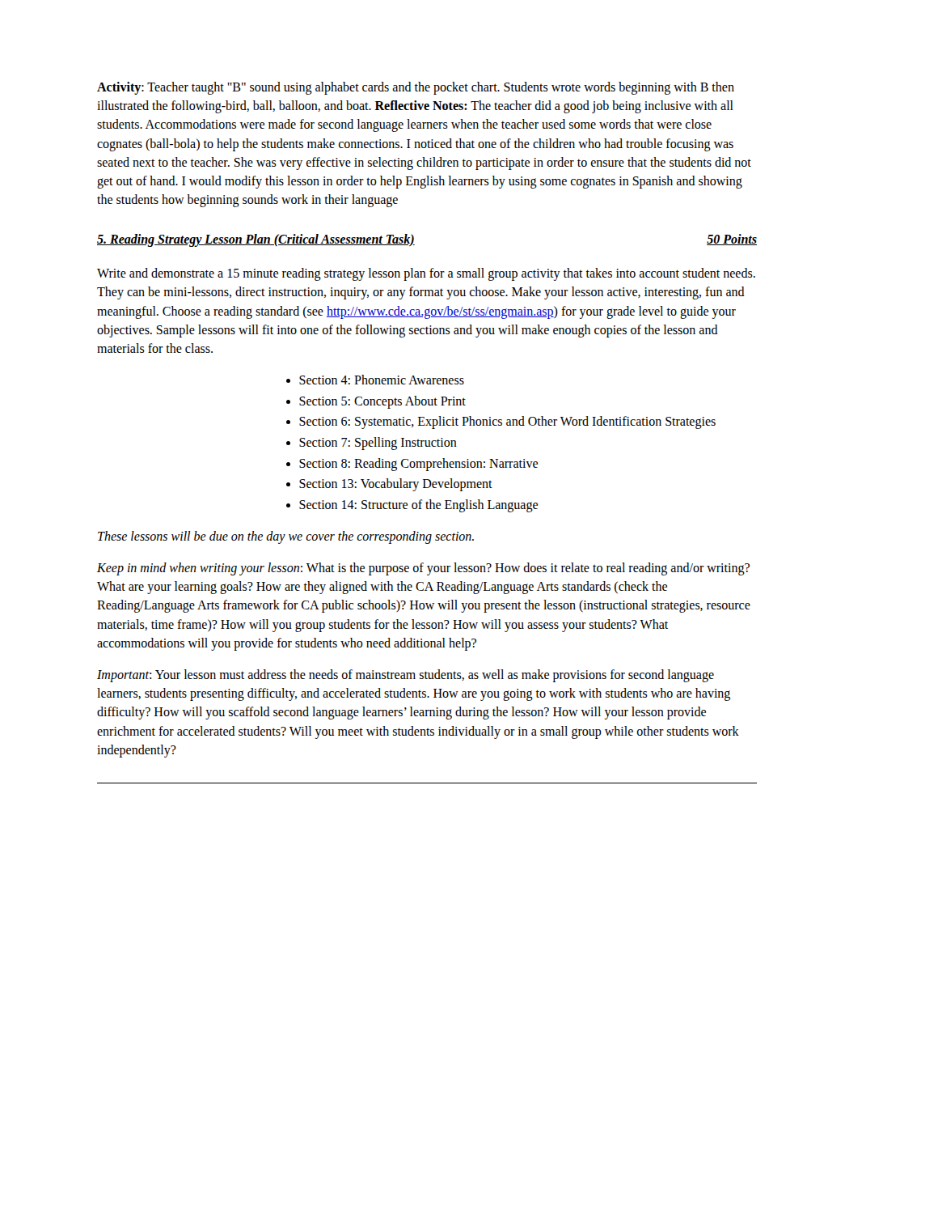Activity: Teacher taught "B" sound using alphabet cards and the pocket chart. Students wrote words beginning with B then illustrated the following-bird, ball, balloon, and boat. Reflective Notes: The teacher did a good job being inclusive with all students. Accommodations were made for second language learners when the teacher used some words that were close cognates (ball-bola) to help the students make connections. I noticed that one of the children who had trouble focusing was seated next to the teacher. She was very effective in selecting children to participate in order to ensure that the students did not get out of hand. I would modify this lesson in order to help English learners by using some cognates in Spanish and showing the students how beginning sounds work in their language
5. Reading Strategy Lesson Plan (Critical Assessment Task) 50 Points
Write and demonstrate a 15 minute reading strategy lesson plan for a small group activity that takes into account student needs. They can be mini-lessons, direct instruction, inquiry, or any format you choose. Make your lesson active, interesting, fun and meaningful. Choose a reading standard (see http://www.cde.ca.gov/be/st/ss/engmain.asp) for your grade level to guide your objectives. Sample lessons will fit into one of the following sections and you will make enough copies of the lesson and materials for the class.
Section 4: Phonemic Awareness
Section 5: Concepts About Print
Section 6: Systematic, Explicit Phonics and Other Word Identification Strategies
Section 7: Spelling Instruction
Section 8: Reading Comprehension: Narrative
Section 13: Vocabulary Development
Section 14: Structure of the English Language
These lessons will be due on the day we cover the corresponding section.
Keep in mind when writing your lesson: What is the purpose of your lesson? How does it relate to real reading and/or writing? What are your learning goals? How are they aligned with the CA Reading/Language Arts standards (check the Reading/Language Arts framework for CA public schools)? How will you present the lesson (instructional strategies, resource materials, time frame)? How will you group students for the lesson? How will you assess your students? What accommodations will you provide for students who need additional help?
Important: Your lesson must address the needs of mainstream students, as well as make provisions for second language learners, students presenting difficulty, and accelerated students. How are you going to work with students who are having difficulty? How will you scaffold second language learners’ learning during the lesson? How will your lesson provide enrichment for accelerated students? Will you meet with students individually or in a small group while other students work independently?